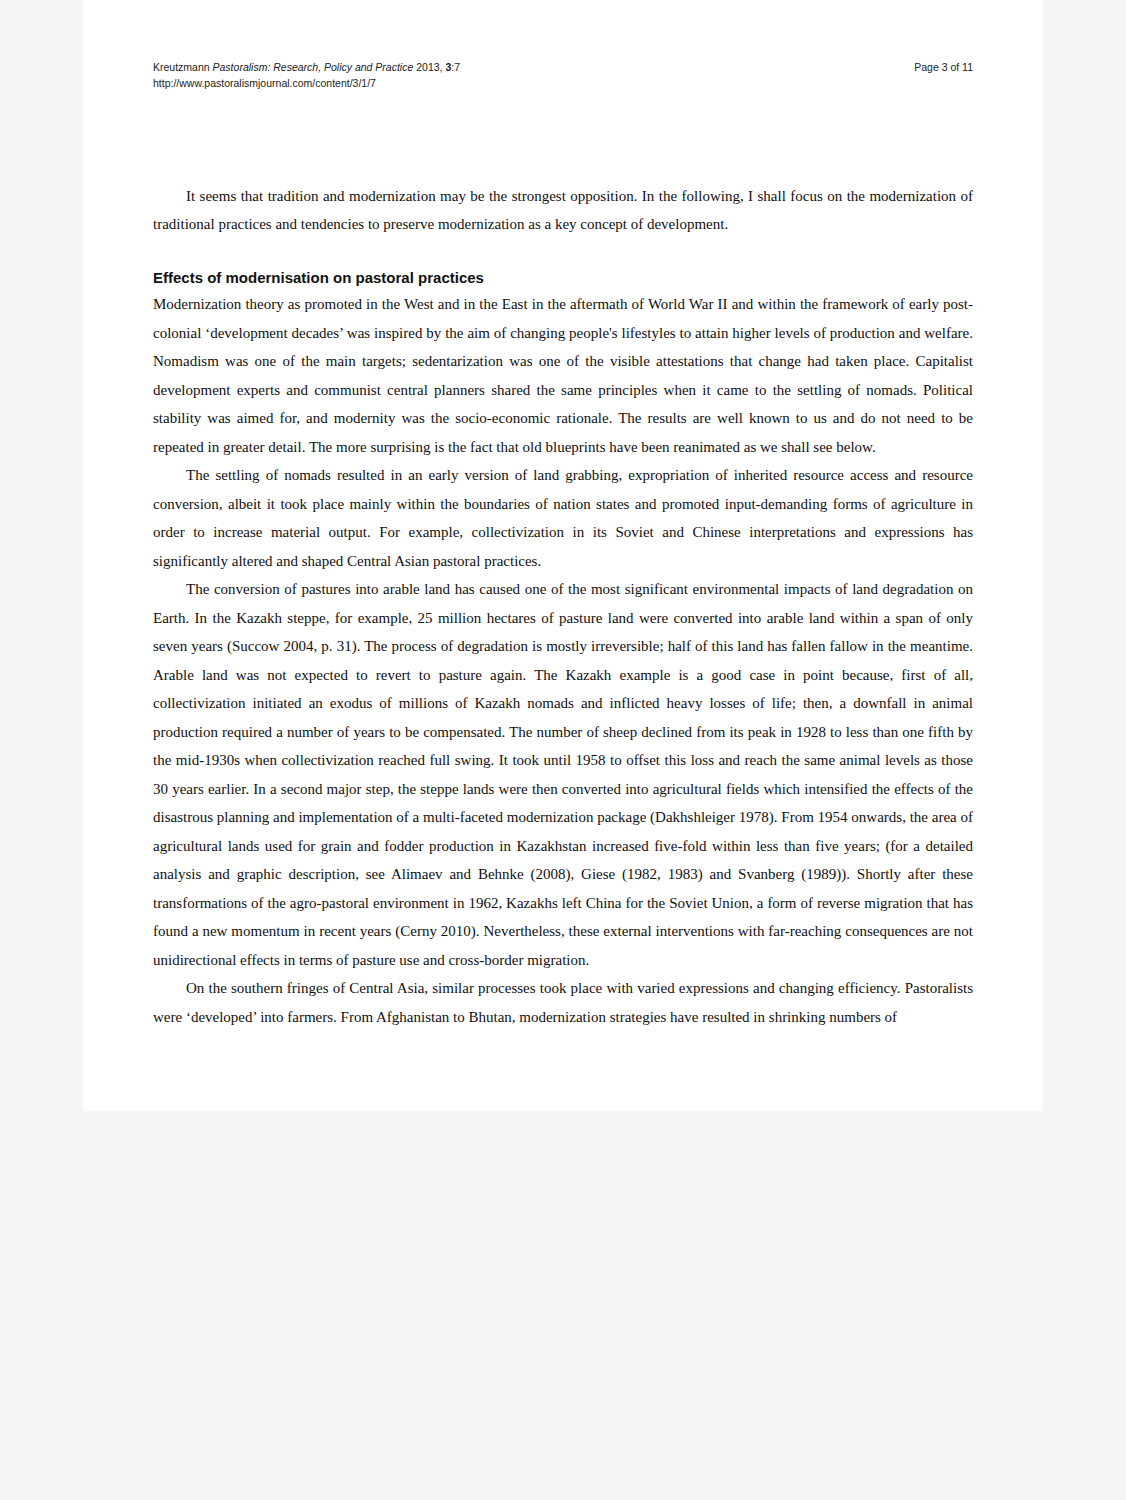Kreutzmann Pastoralism: Research, Policy and Practice 2013, 3:7
http://www.pastoralismjournal.com/content/3/1/7
Page 3 of 11
It seems that tradition and modernization may be the strongest opposition. In the following, I shall focus on the modernization of traditional practices and tendencies to preserve modernization as a key concept of development.
Effects of modernisation on pastoral practices
Modernization theory as promoted in the West and in the East in the aftermath of World War II and within the framework of early post-colonial ‘development decades’ was inspired by the aim of changing people's lifestyles to attain higher levels of production and welfare. Nomadism was one of the main targets; sedentarization was one of the visible attestations that change had taken place. Capitalist development experts and communist central planners shared the same principles when it came to the settling of nomads. Political stability was aimed for, and modernity was the socio-economic rationale. The results are well known to us and do not need to be repeated in greater detail. The more surprising is the fact that old blueprints have been reanimated as we shall see below.
The settling of nomads resulted in an early version of land grabbing, expropriation of inherited resource access and resource conversion, albeit it took place mainly within the boundaries of nation states and promoted input-demanding forms of agriculture in order to increase material output. For example, collectivization in its Soviet and Chinese interpretations and expressions has significantly altered and shaped Central Asian pastoral practices.
The conversion of pastures into arable land has caused one of the most significant environmental impacts of land degradation on Earth. In the Kazakh steppe, for example, 25 million hectares of pasture land were converted into arable land within a span of only seven years (Succow 2004, p. 31). The process of degradation is mostly irreversible; half of this land has fallen fallow in the meantime. Arable land was not expected to revert to pasture again. The Kazakh example is a good case in point because, first of all, collectivization initiated an exodus of millions of Kazakh nomads and inflicted heavy losses of life; then, a downfall in animal production required a number of years to be compensated. The number of sheep declined from its peak in 1928 to less than one fifth by the mid-1930s when collectivization reached full swing. It took until 1958 to offset this loss and reach the same animal levels as those 30 years earlier. In a second major step, the steppe lands were then converted into agricultural fields which intensified the effects of the disastrous planning and implementation of a multi-faceted modernization package (Dakhshleiger 1978). From 1954 onwards, the area of agricultural lands used for grain and fodder production in Kazakhstan increased five-fold within less than five years; (for a detailed analysis and graphic description, see Alimaev and Behnke (2008), Giese (1982, 1983) and Svanberg (1989)). Shortly after these transformations of the agro-pastoral environment in 1962, Kazakhs left China for the Soviet Union, a form of reverse migration that has found a new momentum in recent years (Cerny 2010). Nevertheless, these external interventions with far-reaching consequences are not unidirectional effects in terms of pasture use and cross-border migration.
On the southern fringes of Central Asia, similar processes took place with varied expressions and changing efficiency. Pastoralists were ‘developed’ into farmers. From Afghanistan to Bhutan, modernization strategies have resulted in shrinking numbers of